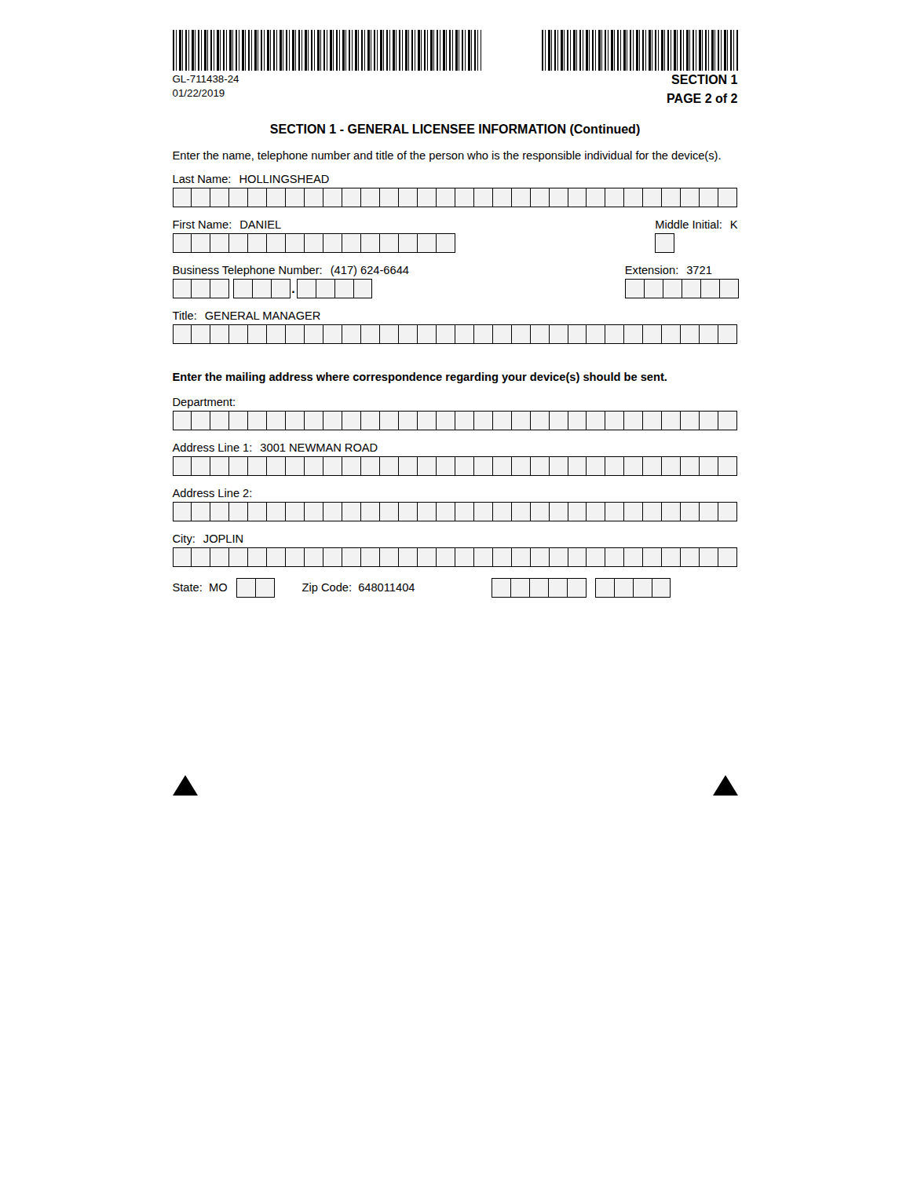GL-711438-24
01/22/2019
SECTION 1
PAGE 2 of 2
SECTION 1 - GENERAL LICENSEE INFORMATION (Continued)
Enter the name, telephone number and title of the person who is the responsible individual for the device(s).
Last Name:HOLLINGSHEAD
First Name:DANIEL
Middle Initial:K
Business Telephone Number:(417) 624-6644
.
Extension:3721
Title:GENERAL MANAGER
Enter the mailing address where correspondence regarding your device(s) should be sent.
Department:
Address Line 1:3001 NEWMAN ROAD
Address Line 2:
City:JOPLIN
State: MO
Zip Code: 648011404